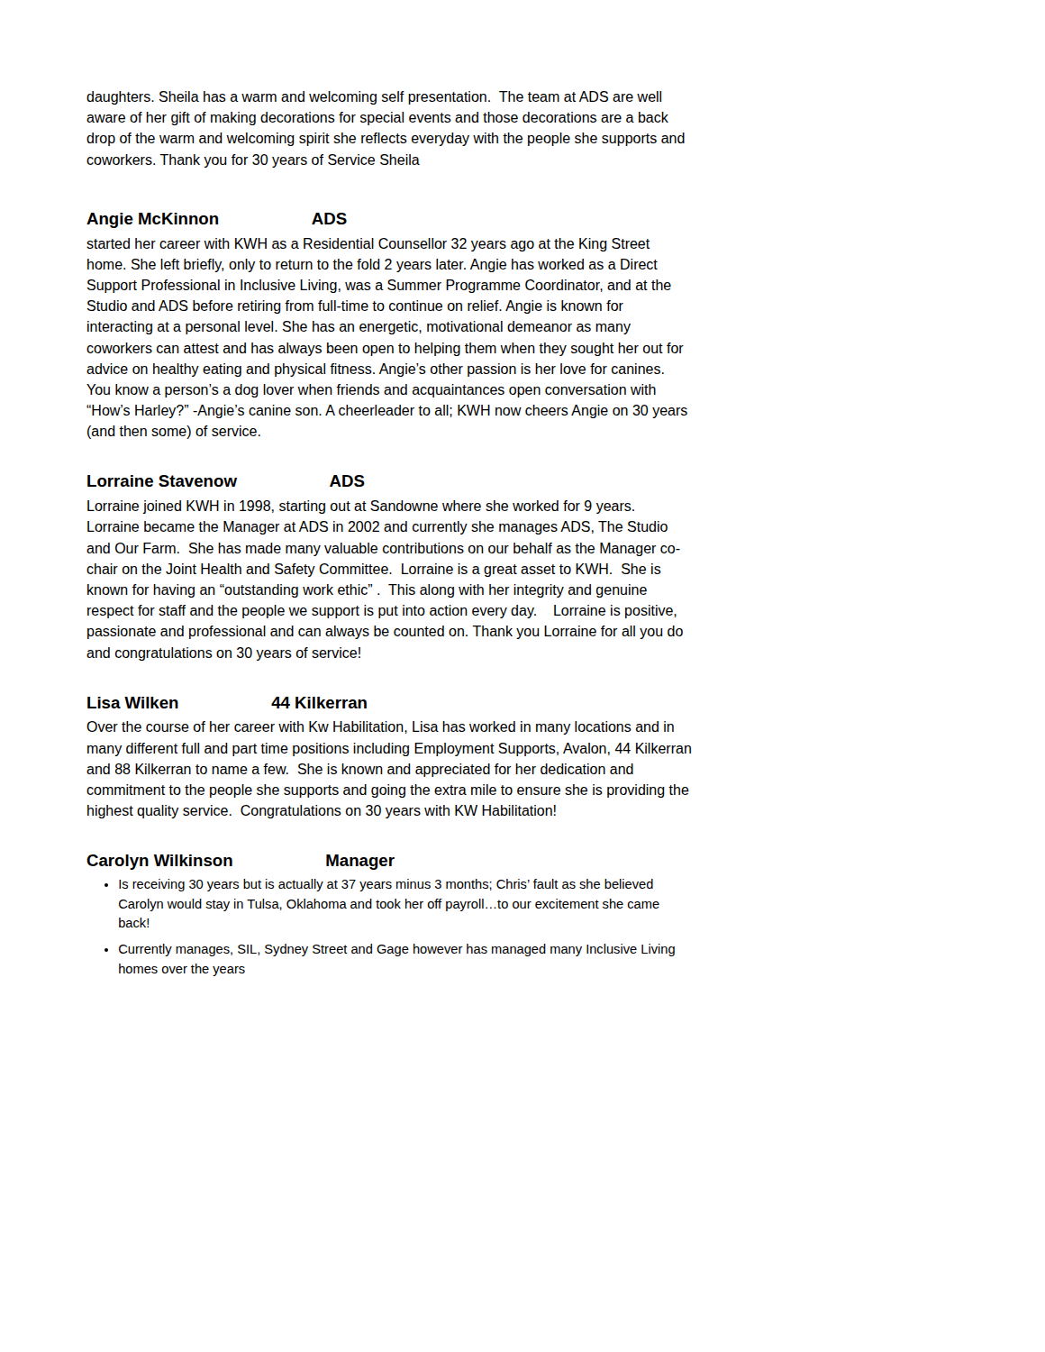daughters. Sheila has a warm and welcoming self presentation. The team at ADS are well aware of her gift of making decorations for special events and those decorations are a back drop of the warm and welcoming spirit she reflects everyday with the people she supports and coworkers. Thank you for 30 years of Service Sheila
Angie McKinnonADS
started her career with KWH as a Residential Counsellor 32 years ago at the King Street home. She left briefly, only to return to the fold 2 years later. Angie has worked as a Direct Support Professional in Inclusive Living, was a Summer Programme Coordinator, and at the Studio and ADS before retiring from full-time to continue on relief. Angie is known for interacting at a personal level. She has an energetic, motivational demeanor as many coworkers can attest and has always been open to helping them when they sought her out for advice on healthy eating and physical fitness. Angie’s other passion is her love for canines. You know a person’s a dog lover when friends and acquaintances open conversation with “How’s Harley?” -Angie’s canine son. A cheerleader to all; KWH now cheers Angie on 30 years (and then some) of service.
Lorraine StavenowADS
Lorraine joined KWH in 1998, starting out at Sandowne where she worked for 9 years. Lorraine became the Manager at ADS in 2002 and currently she manages ADS, The Studio and Our Farm. She has made many valuable contributions on our behalf as the Manager co-chair on the Joint Health and Safety Committee. Lorraine is a great asset to KWH. She is known for having an “outstanding work ethic” . This along with her integrity and genuine respect for staff and the people we support is put into action every day. Lorraine is positive, passionate and professional and can always be counted on. Thank you Lorraine for all you do and congratulations on 30 years of service!
Lisa Wilken44 Kilkerran
Over the course of her career with Kw Habilitation, Lisa has worked in many locations and in many different full and part time positions including Employment Supports, Avalon, 44 Kilkerran and 88 Kilkerran to name a few. She is known and appreciated for her dedication and commitment to the people she supports and going the extra mile to ensure she is providing the highest quality service. Congratulations on 30 years with KW Habilitation!
Carolyn WilkinsonManager
Is receiving 30 years but is actually at 37 years minus 3 months; Chris’ fault as she believed Carolyn would stay in Tulsa, Oklahoma and took her off payroll…to our excitement she came back!
Currently manages, SIL, Sydney Street and Gage however has managed many Inclusive Living homes over the years